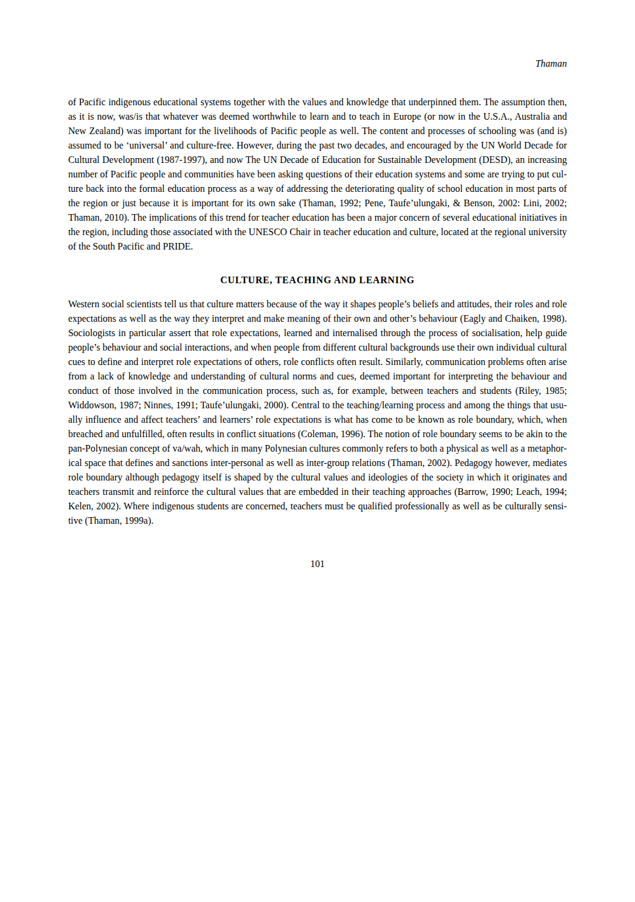Thaman
of Pacific indigenous educational systems together with the values and knowledge that underpinned them. The assumption then, as it is now, was/is that whatever was deemed worthwhile to learn and to teach in Europe (or now in the U.S.A., Australia and New Zealand) was important for the livelihoods of Pacific people as well. The content and processes of schooling was (and is) assumed to be ‘universal’ and culture-free. However, during the past two decades, and encouraged by the UN World Decade for Cultural Development (1987-1997), and now The UN Decade of Education for Sustainable Development (DESD), an increasing number of Pacific people and communities have been asking questions of their education systems and some are trying to put culture back into the formal education process as a way of addressing the deteriorating quality of school education in most parts of the region or just because it is important for its own sake (Thaman, 1992; Pene, Taufe’ulungaki, & Benson, 2002: Lini, 2002; Thaman, 2010). The implications of this trend for teacher education has been a major concern of several educational initiatives in the region, including those associated with the UNESCO Chair in teacher education and culture, located at the regional university of the South Pacific and PRIDE.
Culture, Teaching and Learning
Western social scientists tell us that culture matters because of the way it shapes people’s beliefs and attitudes, their roles and role expectations as well as the way they interpret and make meaning of their own and other’s behaviour (Eagly and Chaiken, 1998). Sociologists in particular assert that role expectations, learned and internalised through the process of socialisation, help guide people’s behaviour and social interactions, and when people from different cultural backgrounds use their own individual cultural cues to define and interpret role expectations of others, role conflicts often result. Similarly, communication problems often arise from a lack of knowledge and understanding of cultural norms and cues, deemed important for interpreting the behaviour and conduct of those involved in the communication process, such as, for example, between teachers and students (Riley, 1985; Widdowson, 1987; Ninnes, 1991; Taufe’ulungaki, 2000). Central to the teaching/learning process and among the things that usually influence and affect teachers’ and learners’ role expectations is what has come to be known as role boundary, which, when breached and unfulfilled, often results in conflict situations (Coleman, 1996). The notion of role boundary seems to be akin to the pan-Polynesian concept of va/wah, which in many Polynesian cultures commonly refers to both a physical as well as a metaphorical space that defines and sanctions inter-personal as well as inter-group relations (Thaman, 2002). Pedagogy however, mediates role boundary although pedagogy itself is shaped by the cultural values and ideologies of the society in which it originates and teachers transmit and reinforce the cultural values that are embedded in their teaching approaches (Barrow, 1990; Leach, 1994; Kelen, 2002). Where indigenous students are concerned, teachers must be qualified professionally as well as be culturally sensitive (Thaman, 1999a).
101